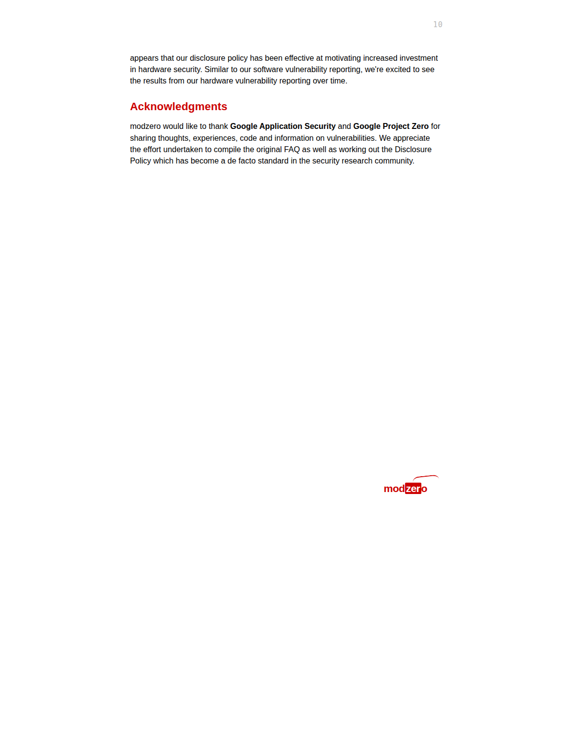10
appears that our disclosure policy has been effective at motivating increased investment in hardware security. Similar to our software vulnerability reporting, we're excited to see the results from our hardware vulnerability reporting over time.
Acknowledgments
modzero would like to thank Google Application Security and Google Project Zero for sharing thoughts, experiences, code and information on vulnerabilities. We appreciate the effort undertaken to compile the original FAQ as well as working out the Disclosure Policy which has become a de facto standard in the security research community.
modzer o